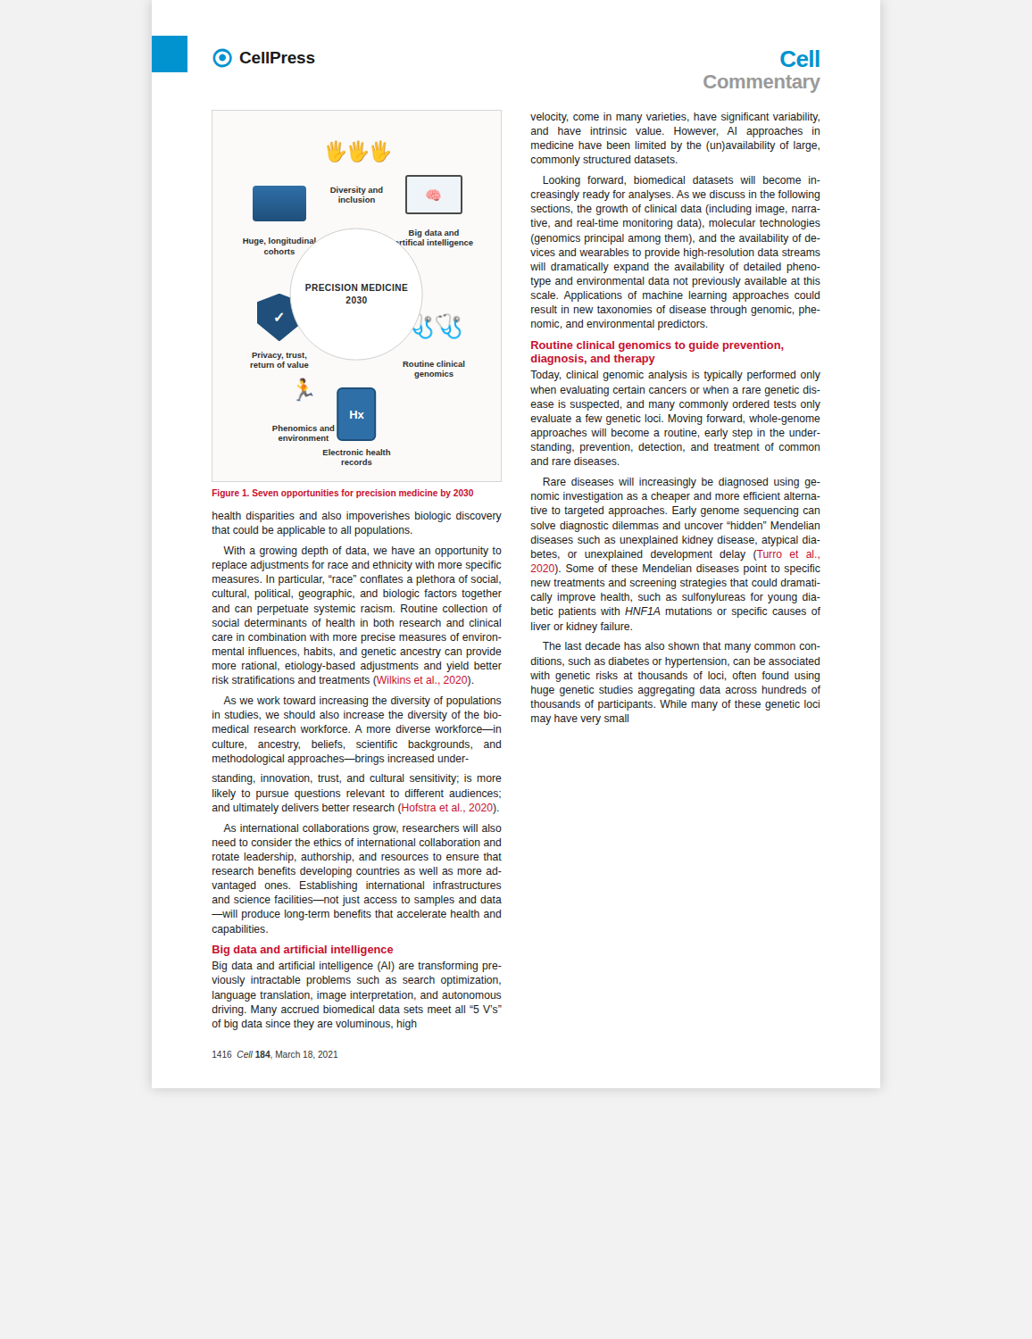⦿CellPress
Cell
Commentary
PRECISION MEDICINE
2030
🖐🖐🖐
Diversity and
inclusion
🧠
Big data and
artifical intelligence
🩺🩺
Routine clinical
genomics
Hx
Electronic health
records
🏃️
Phenomics and
environment
✓
Privacy, trust,
return of value
Huge, longitudinal
cohorts
Figure 1. Seven opportunities for precision medicine by 2030
health disparities and also impoverishes biologic discovery that could be applicable to all populations.
With a growing depth of data, we have an opportunity to replace adjustments for race and ethnicity with more specific measures. In particular, “race” conflates a plethora of social, cultural, political, geographic, and biologic factors together and can perpetuate systemic racism. Routine collection of social determinants of health in both research and clinical care in combination with more precise measures of environmental influences, habits, and genetic ancestry can provide more rational, etiology-based adjustments and yield better risk stratifications and treatments (Wilkins et al., 2020).
As we work toward increasing the diversity of populations in studies, we should also increase the diversity of the biomedical research workforce. A more diverse workforce—in culture, ancestry, beliefs, scientific backgrounds, and methodological approaches—brings increased under-
standing, innovation, trust, and cultural sensitivity; is more likely to pursue questions relevant to different audiences; and ultimately delivers better research (Hofstra et al., 2020).
As international collaborations grow, researchers will also need to consider the ethics of international collaboration and rotate leadership, authorship, and resources to ensure that research benefits developing countries as well as more advantaged ones. Establishing international infrastructures and science facilities—not just access to samples and data—will produce long-term benefits that accelerate health and capabilities.
Big data and artificial intelligence
Big data and artificial intelligence (AI) are transforming previously intractable problems such as search optimization, language translation, image interpretation, and autonomous driving. Many accrued biomedical data sets meet all “5 V’s” of big data since they are voluminous, high
velocity, come in many varieties, have significant variability, and have intrinsic value. However, AI approaches in medicine have been limited by the (un)availability of large, commonly structured datasets.
Looking forward, biomedical datasets will become increasingly ready for analyses. As we discuss in the following sections, the growth of clinical data (including image, narrative, and real-time monitoring data), molecular technologies (genomics principal among them), and the availability of devices and wearables to provide high-resolution data streams will dramatically expand the availability of detailed phenotype and environmental data not previously available at this scale. Applications of machine learning approaches could result in new taxonomies of disease through genomic, phenomic, and environmental predictors.
Routine clinical genomics to guide prevention, diagnosis, and therapy
Today, clinical genomic analysis is typically performed only when evaluating certain cancers or when a rare genetic disease is suspected, and many commonly ordered tests only evaluate a few genetic loci. Moving forward, whole-genome approaches will become a routine, early step in the understanding, prevention, detection, and treatment of common and rare diseases.
Rare diseases will increasingly be diagnosed using genomic investigation as a cheaper and more efficient alternative to targeted approaches. Early genome sequencing can solve diagnostic dilemmas and uncover “hidden” Mendelian diseases such as unexplained kidney disease, atypical diabetes, or unexplained development delay (Turro et al., 2020). Some of these Mendelian diseases point to specific new treatments and screening strategies that could dramatically improve health, such as sulfonylureas for young diabetic patients with HNF1A mutations or specific causes of liver or kidney failure.
The last decade has also shown that many common conditions, such as diabetes or hypertension, can be associated with genetic risks at thousands of loci, often found using huge genetic studies aggregating data across hundreds of thousands of participants. While many of these genetic loci may have very small
1416 Cell 184, March 18, 2021